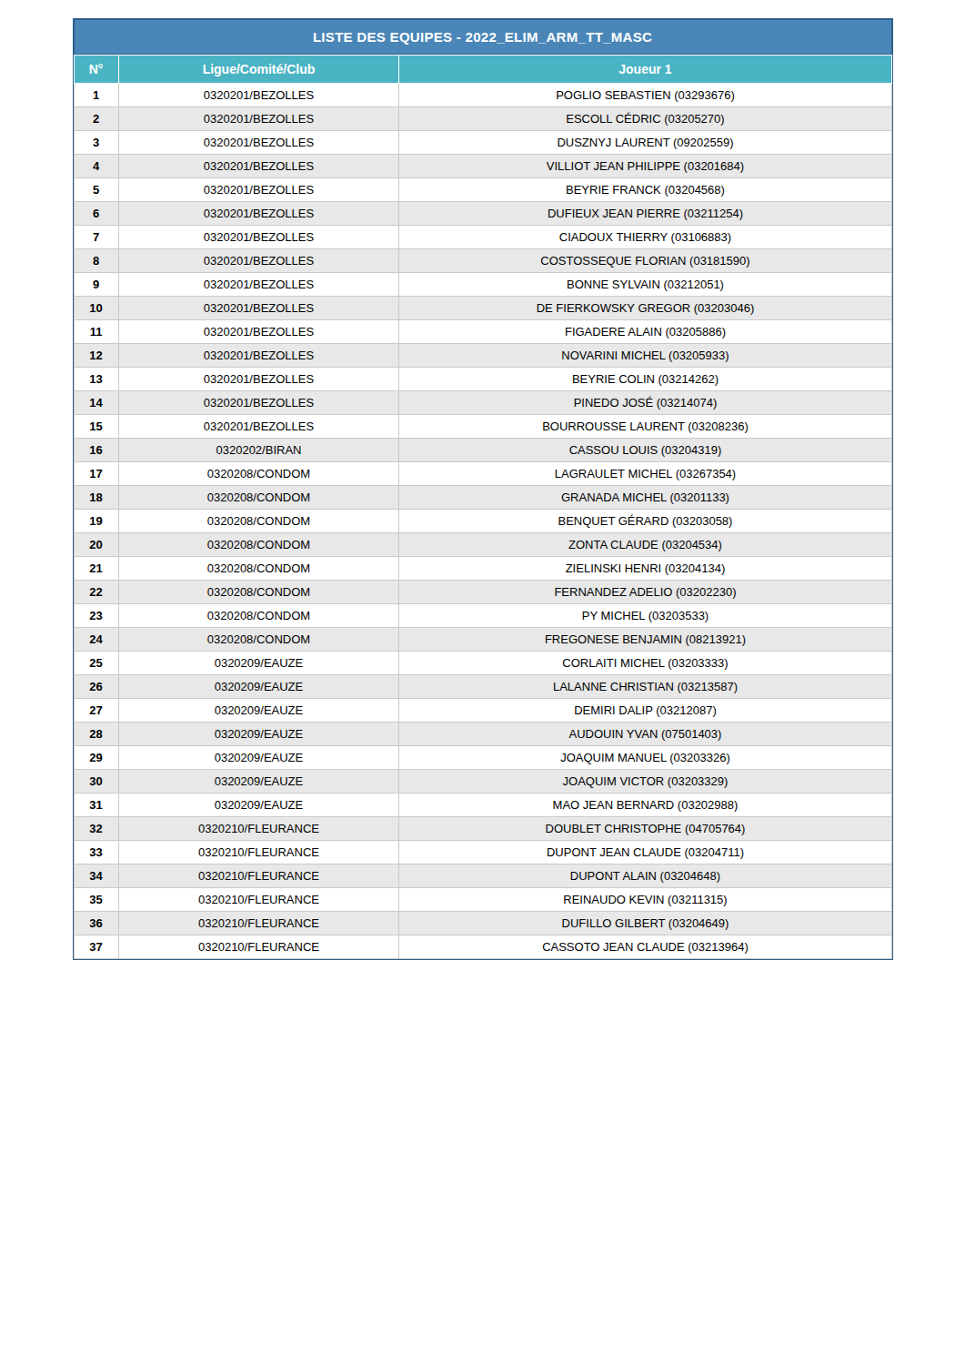LISTE DES EQUIPES - 2022_ELIM_ARM_TT_MASC
| N° | Ligue/Comité/Club | Joueur 1 |
| --- | --- | --- |
| 1 | 0320201/BEZOLLES | POGLIO SEBASTIEN (03293676) |
| 2 | 0320201/BEZOLLES | ESCOLL CÉDRIC (03205270) |
| 3 | 0320201/BEZOLLES | DUSZNYJ LAURENT (09202559) |
| 4 | 0320201/BEZOLLES | VILLIOT JEAN PHILIPPE (03201684) |
| 5 | 0320201/BEZOLLES | BEYRIE FRANCK (03204568) |
| 6 | 0320201/BEZOLLES | DUFIEUX JEAN PIERRE (03211254) |
| 7 | 0320201/BEZOLLES | CIADOUX THIERRY (03106883) |
| 8 | 0320201/BEZOLLES | COSTOSSEQUE FLORIAN (03181590) |
| 9 | 0320201/BEZOLLES | BONNE SYLVAIN (03212051) |
| 10 | 0320201/BEZOLLES | DE FIERKOWSKY GREGOR (03203046) |
| 11 | 0320201/BEZOLLES | FIGADERE ALAIN (03205886) |
| 12 | 0320201/BEZOLLES | NOVARINI MICHEL (03205933) |
| 13 | 0320201/BEZOLLES | BEYRIE COLIN (03214262) |
| 14 | 0320201/BEZOLLES | PINEDO JOSÉ (03214074) |
| 15 | 0320201/BEZOLLES | BOURROUSSE LAURENT (03208236) |
| 16 | 0320202/BIRAN | CASSOU LOUIS (03204319) |
| 17 | 0320208/CONDOM | LAGRAULET MICHEL (03267354) |
| 18 | 0320208/CONDOM | GRANADA MICHEL (03201133) |
| 19 | 0320208/CONDOM | BENQUET GÉRARD (03203058) |
| 20 | 0320208/CONDOM | ZONTA CLAUDE (03204534) |
| 21 | 0320208/CONDOM | ZIELINSKI HENRI (03204134) |
| 22 | 0320208/CONDOM | FERNANDEZ ADELIO (03202230) |
| 23 | 0320208/CONDOM | PY MICHEL (03203533) |
| 24 | 0320208/CONDOM | FREGONESE BENJAMIN (08213921) |
| 25 | 0320209/EAUZE | CORLAITI MICHEL (03203333) |
| 26 | 0320209/EAUZE | LALANNE CHRISTIAN (03213587) |
| 27 | 0320209/EAUZE | DEMIRI DALIP (03212087) |
| 28 | 0320209/EAUZE | AUDOUIN YVAN (07501403) |
| 29 | 0320209/EAUZE | JOAQUIM MANUEL (03203326) |
| 30 | 0320209/EAUZE | JOAQUIM VICTOR (03203329) |
| 31 | 0320209/EAUZE | MAO JEAN BERNARD (03202988) |
| 32 | 0320210/FLEURANCE | DOUBLET CHRISTOPHE (04705764) |
| 33 | 0320210/FLEURANCE | DUPONT JEAN CLAUDE (03204711) |
| 34 | 0320210/FLEURANCE | DUPONT ALAIN (03204648) |
| 35 | 0320210/FLEURANCE | REINAUDO KEVIN (03211315) |
| 36 | 0320210/FLEURANCE | DUFILLO GILBERT (03204649) |
| 37 | 0320210/FLEURANCE | CASSOTO JEAN CLAUDE (03213964) |